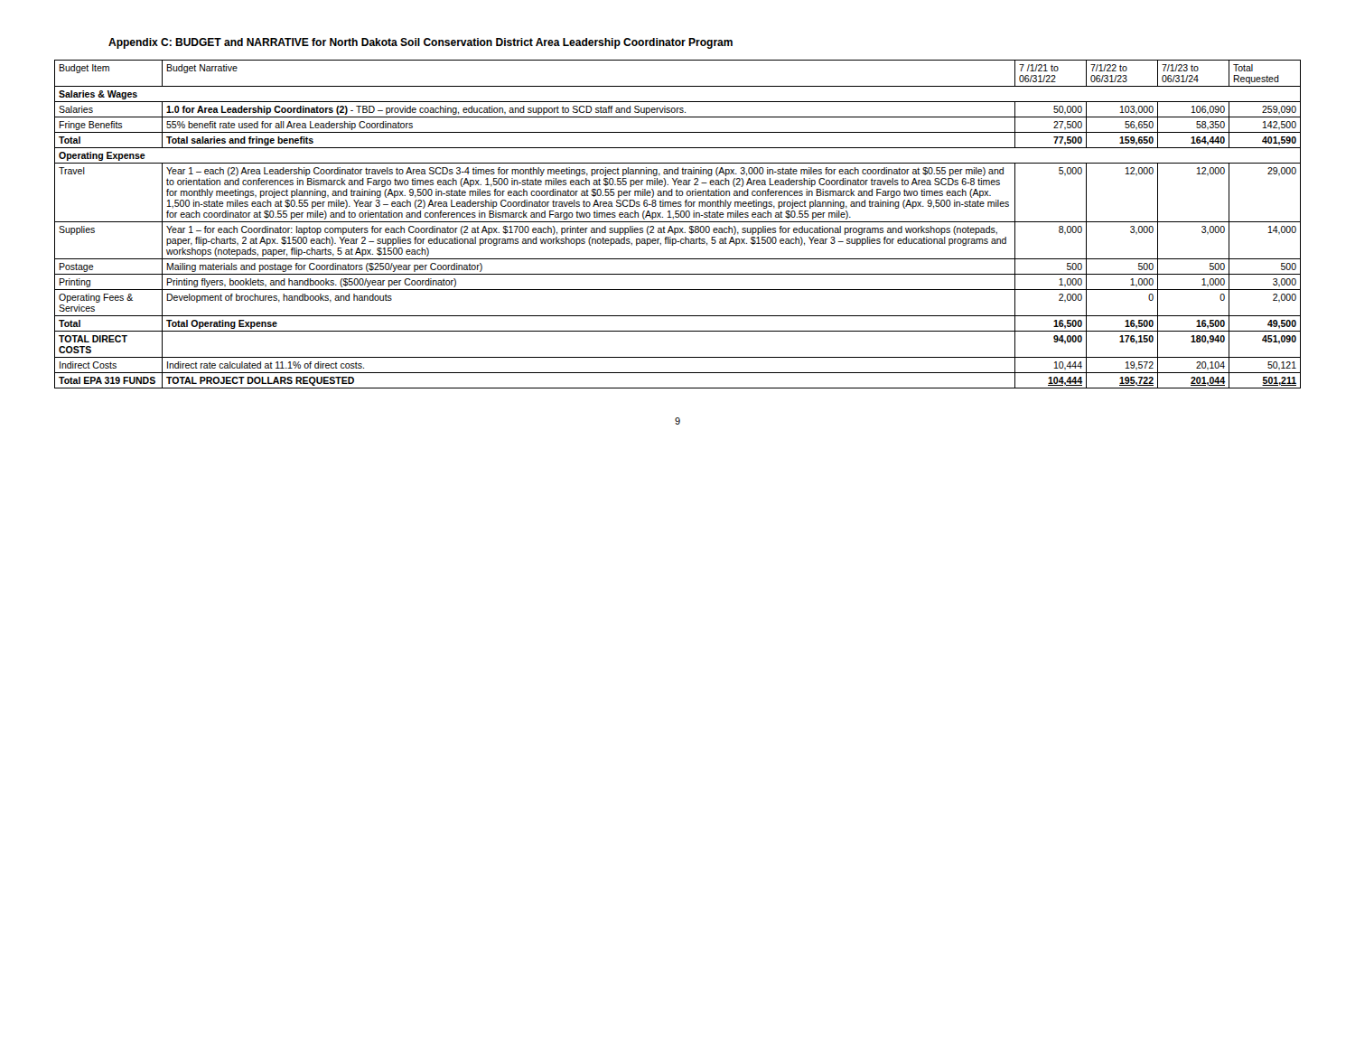Appendix C: BUDGET and NARRATIVE for North Dakota Soil Conservation District Area Leadership Coordinator Program
| Budget Item | Budget Narrative | 7 /1/21 to 06/31/22 | 7/1/22 to 06/31/23 | 7/1/23 to 06/31/24 | Total Requested |
| --- | --- | --- | --- | --- | --- |
| Salaries & Wages |
| Salaries | 1.0 for Area Leadership Coordinators (2) - TBD – provide coaching, education, and support to SCD staff and Supervisors. | 50,000 | 103,000 | 106,090 | 259,090 |
| Fringe Benefits | 55% benefit rate used for all Area Leadership Coordinators | 27,500 | 56,650 | 58,350 | 142,500 |
| Total | Total salaries and fringe benefits | 77,500 | 159,650 | 164,440 | 401,590 |
| Operating Expense |
| Travel | Year 1 – each (2) Area Leadership Coordinator travels to Area SCDs 3-4 times for monthly meetings, project planning, and training (Apx. 3,000 in-state miles for each coordinator at $0.55 per mile) and to orientation and conferences in Bismarck and Fargo two times each (Apx. 1,500 in-state miles each at $0.55 per mile). Year 2 – each (2) Area Leadership Coordinator travels to Area SCDs 6-8 times for monthly meetings, project planning, and training (Apx. 9,500 in-state miles for each coordinator at $0.55 per mile) and to orientation and conferences in Bismarck and Fargo two times each (Apx. 1,500 in-state miles each at $0.55 per mile). Year 3 – each (2) Area Leadership Coordinator travels to Area SCDs 6-8 times for monthly meetings, project planning, and training (Apx. 9,500 in-state miles for each coordinator at $0.55 per mile) and to orientation and conferences in Bismarck and Fargo two times each (Apx. 1,500 in-state miles each at $0.55 per mile). | 5,000 | 12,000 | 12,000 | 29,000 |
| Supplies | Year 1 – for each Coordinator: laptop computers for each Coordinator (2 at Apx. $1700 each), printer and supplies (2 at Apx. $800 each), supplies for educational programs and workshops (notepads, paper, flip-charts, 2 at Apx. $1500 each). Year 2 – supplies for educational programs and workshops (notepads, paper, flip-charts, 5 at Apx. $1500 each), Year 3 – supplies for educational programs and workshops (notepads, paper, flip-charts, 5 at Apx. $1500 each) | 8,000 | 3,000 | 3,000 | 14,000 |
| Postage | Mailing materials and postage for Coordinators ($250/year per Coordinator) | 500 | 500 | 500 | 500 |
| Printing | Printing flyers, booklets, and handbooks. ($500/year per Coordinator) | 1,000 | 1,000 | 1,000 | 3,000 |
| Operating Fees & Services | Development of brochures, handbooks, and handouts | 2,000 | 0 | 0 | 2,000 |
| Total | Total Operating Expense | 16,500 | 16,500 | 16,500 | 49,500 |
| TOTAL DIRECT COSTS | | 94,000 | 176,150 | 180,940 | 451,090 |
| Indirect Costs | Indirect rate calculated at 11.1% of direct costs. | 10,444 | 19,572 | 20,104 | 50,121 |
| Total EPA 319 FUNDS | TOTAL PROJECT DOLLARS REQUESTED | 104,444 | 195,722 | 201,044 | 501,211 |
9